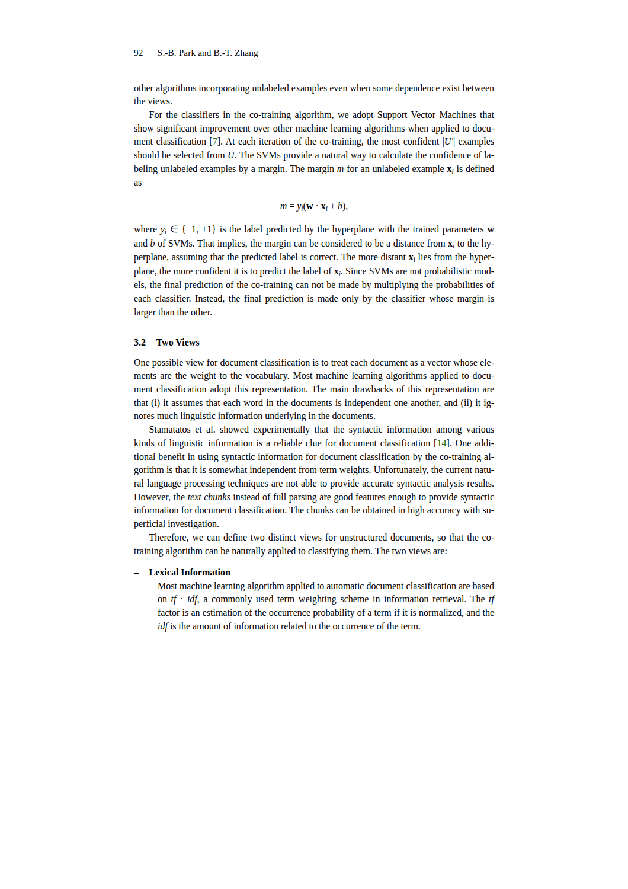92 S.-B. Park and B.-T. Zhang
other algorithms incorporating unlabeled examples even when some dependence exist between the views.
For the classifiers in the co-training algorithm, we adopt Support Vector Machines that show significant improvement over other machine learning algorithms when applied to document classification [7]. At each iteration of the co-training, the most confident |U′| examples should be selected from U. The SVMs provide a natural way to calculate the confidence of labeling unlabeled examples by a margin. The margin m for an unlabeled example xi is defined as
m = yi(w · xi + b),
where yi ∈ {−1, +1} is the label predicted by the hyperplane with the trained parameters w and b of SVMs. That implies, the margin can be considered to be a distance from xi to the hyperplane, assuming that the predicted label is correct. The more distant xi lies from the hyperplane, the more confident it is to predict the label of xi. Since SVMs are not probabilistic models, the final prediction of the co-training can not be made by multiplying the probabilities of each classifier. Instead, the final prediction is made only by the classifier whose margin is larger than the other.
3.2 Two Views
One possible view for document classification is to treat each document as a vector whose elements are the weight to the vocabulary. Most machine learning algorithms applied to document classification adopt this representation. The main drawbacks of this representation are that (i) it assumes that each word in the documents is independent one another, and (ii) it ignores much linguistic information underlying in the documents.
Stamatatos et al. showed experimentally that the syntactic information among various kinds of linguistic information is a reliable clue for document classification [14]. One additional benefit in using syntactic information for document classification by the co-training algorithm is that it is somewhat independent from term weights. Unfortunately, the current natural language processing techniques are not able to provide accurate syntactic analysis results. However, the text chunks instead of full parsing are good features enough to provide syntactic information for document classification. The chunks can be obtained in high accuracy with superficial investigation.
Therefore, we can define two distinct views for unstructured documents, so that the co-training algorithm can be naturally applied to classifying them. The two views are:
Lexical Information
Most machine learning algorithm applied to automatic document classification are based on tf · idf, a commonly used term weighting scheme in information retrieval. The tf factor is an estimation of the occurrence probability of a term if it is normalized, and the idf is the amount of information related to the occurrence of the term.